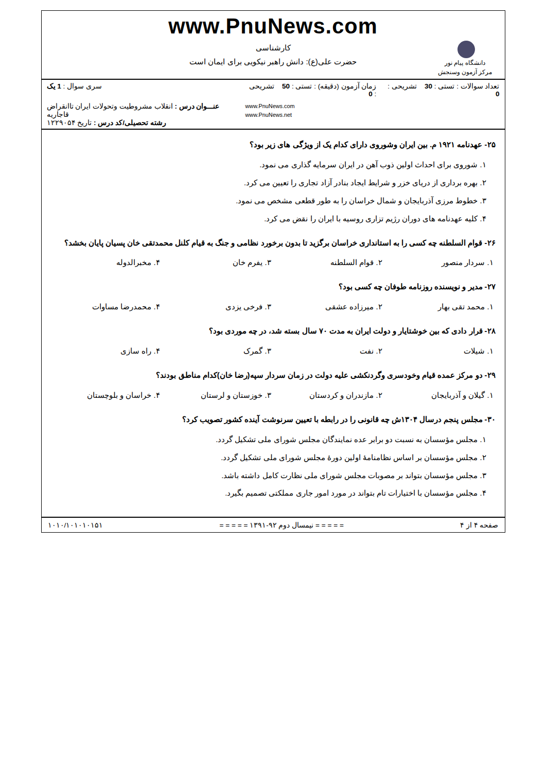www.PnuNews.com
دانشگاه پیام نور
مرکز آزمون وسنجش
کارشناسی
حضرت علی(ع): دانش راهبر نیکویی برای ایمان است
| تعداد سوالات : تستی : 30 تشریحی : 0 | زمان آزمون (دقیقه) : تستی : 50 تشریحی : 0 | سری سوال : 1 یک |
| www.PnuNews.com www.PnuNews.net | عنـــوان درس : انقلاب مشروطیت وتحولات ایران تاانقراض قاجاریه رشته تحصیلی/کد درس : تاریخ ۱۲۲۹۰۵۴ |
۲۵- عهدنامه ۱۹۲۱ م. بین ایران وشوروی دارای کدام یک از ویژگی های زیر بود؟
۱. شوروی برای احداث اولین ذوب آهن در ایران سرمایه گذاری می نمود.
۲. بهره برداری از دریای خزر و شرایط ایجاد بنادر آزاد تجاری را تعیین می کرد.
۳. خطوط مرزی آذربایجان و شمال خراسان را به طور قطعی مشخص می نمود.
۴. کلیه عهدنامه های دوران رژیم تزاری روسیه با ایران را نقض می کرد.
۲۶- قوام السلطنه چه کسی را به استانداری خراسان برگزید تا بدون برخورد نظامی و جنگ به قیام کلنل محمدتقی خان پسیان پایان بخشد؟
۱. سردار منصور
۲. قوام السلطنه
۳. یفرم خان
۴. مخبرالدوله
۲۷- مدیر و نویسنده روزنامه طوفان چه کسی بود؟
۱. محمد تقی بهار
۲. میرزاده عشقی
۳. فرخی یزدی
۴. محمدرضا مساوات
۲۸- قرار دادی که بین خوشتایار و دولت ایران به مدت ۷۰ سال بسته شد، در چه موردی بود؟
۱. شیلات
۲. نفت
۳. گمرک
۴. راه سازی
۲۹- دو مرکز عمده قیام وخودسری وگردنکشی علیه دولت در زمان سردار سپه(رضا خان)کدام مناطق بودند؟
۱. گیلان و آذربایجان
۲. مازندران و کردستان
۳. خوزستان و لرستان
۴. خراسان و بلوچستان
۳۰- مجلس پنجم درسال ۱۳۰۴ش چه قانونی را در رابطه با تعیین سرنوشت آینده کشور تصویب کرد؟
۱. مجلس مؤسسان به نسبت دو برابر عده نمایندگان مجلس شورای ملی تشکیل گردد.
۲. مجلس مؤسسان بر اساس نظامنامهٔ اولین دورهٔ مجلس شورای ملی تشکیل گردد.
۳. مجلس مؤسسان بتواند بر مصوبات مجلس شورای ملی نظارت کامل داشته باشد.
۴. مجلس مؤسسان با اختیارات تام بتواند در مورد امور جاری مملکتی تصمیم بگیرد.
صفحه ۴ از ۴
= = = = = نیمسال دوم ۹۲-۱۳۹۱ = = = = =
۱۰۱۰/۱۰۱۰۱۰۱۵۱